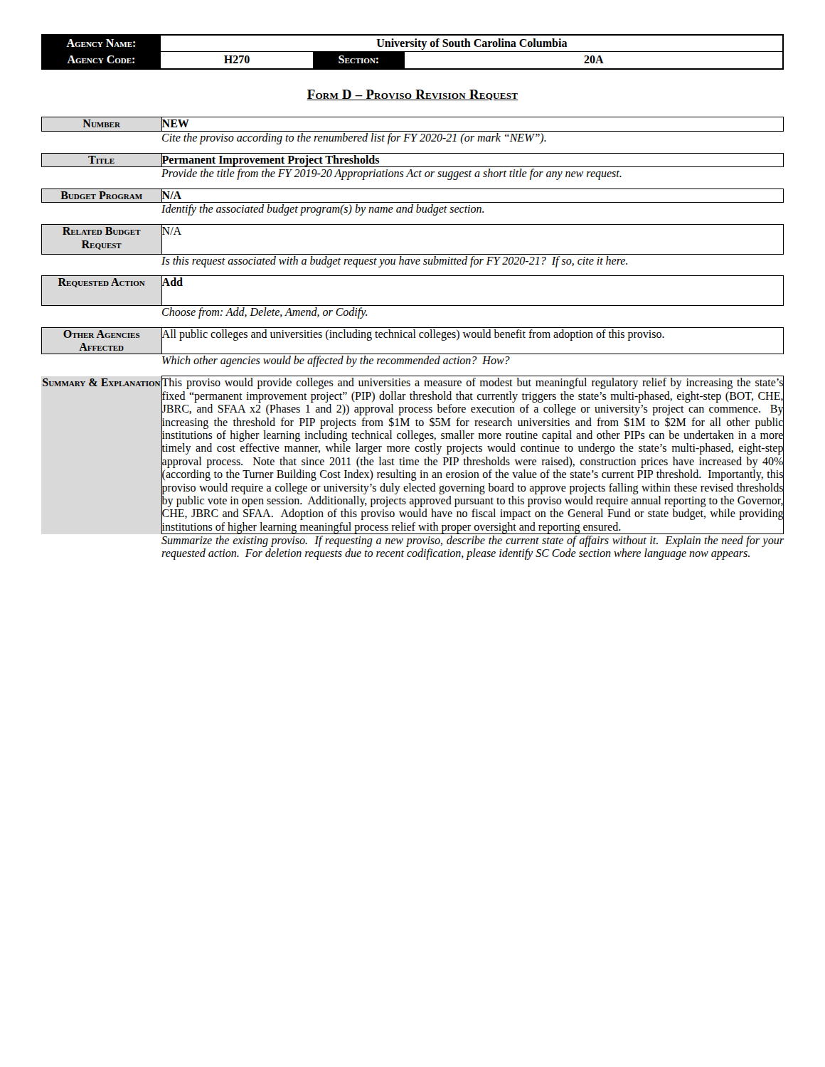| Agency Name: | University of South Carolina Columbia |
| Agency Code: | H270 | Section: | 20A |
Form D – Proviso Revision Request
| Number | NEW |
| | Cite the proviso according to the renumbered list for FY 2020-21 (or mark “NEW”). |
| Title | Permanent Improvement Project Thresholds |
| | Provide the title from the FY 2019-20 Appropriations Act or suggest a short title for any new request. |
| Budget Program | N/A |
| | Identify the associated budget program(s) by name and budget section. |
| Related Budget Request | N/A |
| | Is this request associated with a budget request you have submitted for FY 2020-21? If so, cite it here. |
| Requested Action | Add |
| | Choose from: Add, Delete, Amend, or Codify. |
| Other Agencies Affected | All public colleges and universities (including technical colleges) would benefit from adoption of this proviso. |
| | Which other agencies would be affected by the recommended action? How? |
| Summary & Explanation | This proviso would provide colleges and universities a measure of modest but meaningful regulatory relief by increasing the state’s fixed “permanent improvement project” (PIP) dollar threshold that currently triggers the state’s multi-phased, eight-step (BOT, CHE, JBRC, and SFAA x2 (Phases 1 and 2)) approval process before execution of a college or university’s project can commence. By increasing the threshold for PIP projects from $1M to $5M for research universities and from $1M to $2M for all other public institutions of higher learning including technical colleges, smaller more routine capital and other PIPs can be undertaken in a more timely and cost effective manner, while larger more costly projects would continue to undergo the state’s multi-phased, eight-step approval process. Note that since 2011 (the last time the PIP thresholds were raised), construction prices have increased by 40% (according to the Turner Building Cost Index) resulting in an erosion of the value of the state’s current PIP threshold. Importantly, this proviso would require a college or university’s duly elected governing board to approve projects falling within these revised thresholds by public vote in open session. Additionally, projects approved pursuant to this proviso would require annual reporting to the Governor, CHE, JBRC and SFAA. Adoption of this proviso would have no fiscal impact on the General Fund or state budget, while providing institutions of higher learning meaningful process relief with proper oversight and reporting ensured. |
| | Summarize the existing proviso. If requesting a new proviso, describe the current state of affairs without it. Explain the need for your requested action. For deletion requests due to recent codification, please identify SC Code section where language now appears. |